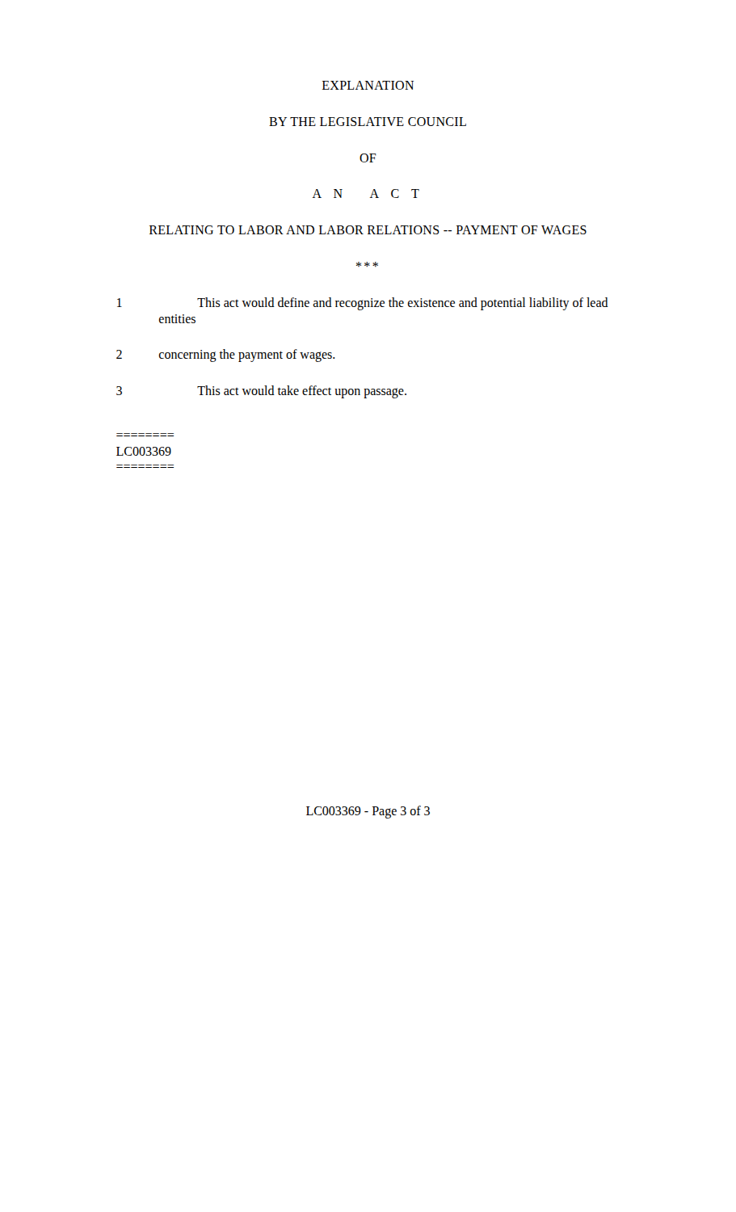EXPLANATION
BY THE LEGISLATIVE COUNCIL
OF
A N A C T
RELATING TO LABOR AND LABOR RELATIONS -- PAYMENT OF WAGES
***
This act would define and recognize the existence and potential liability of lead entities
concerning the payment of wages.
This act would take effect upon passage.
========
LC003369
========
LC003369 - Page 3 of 3